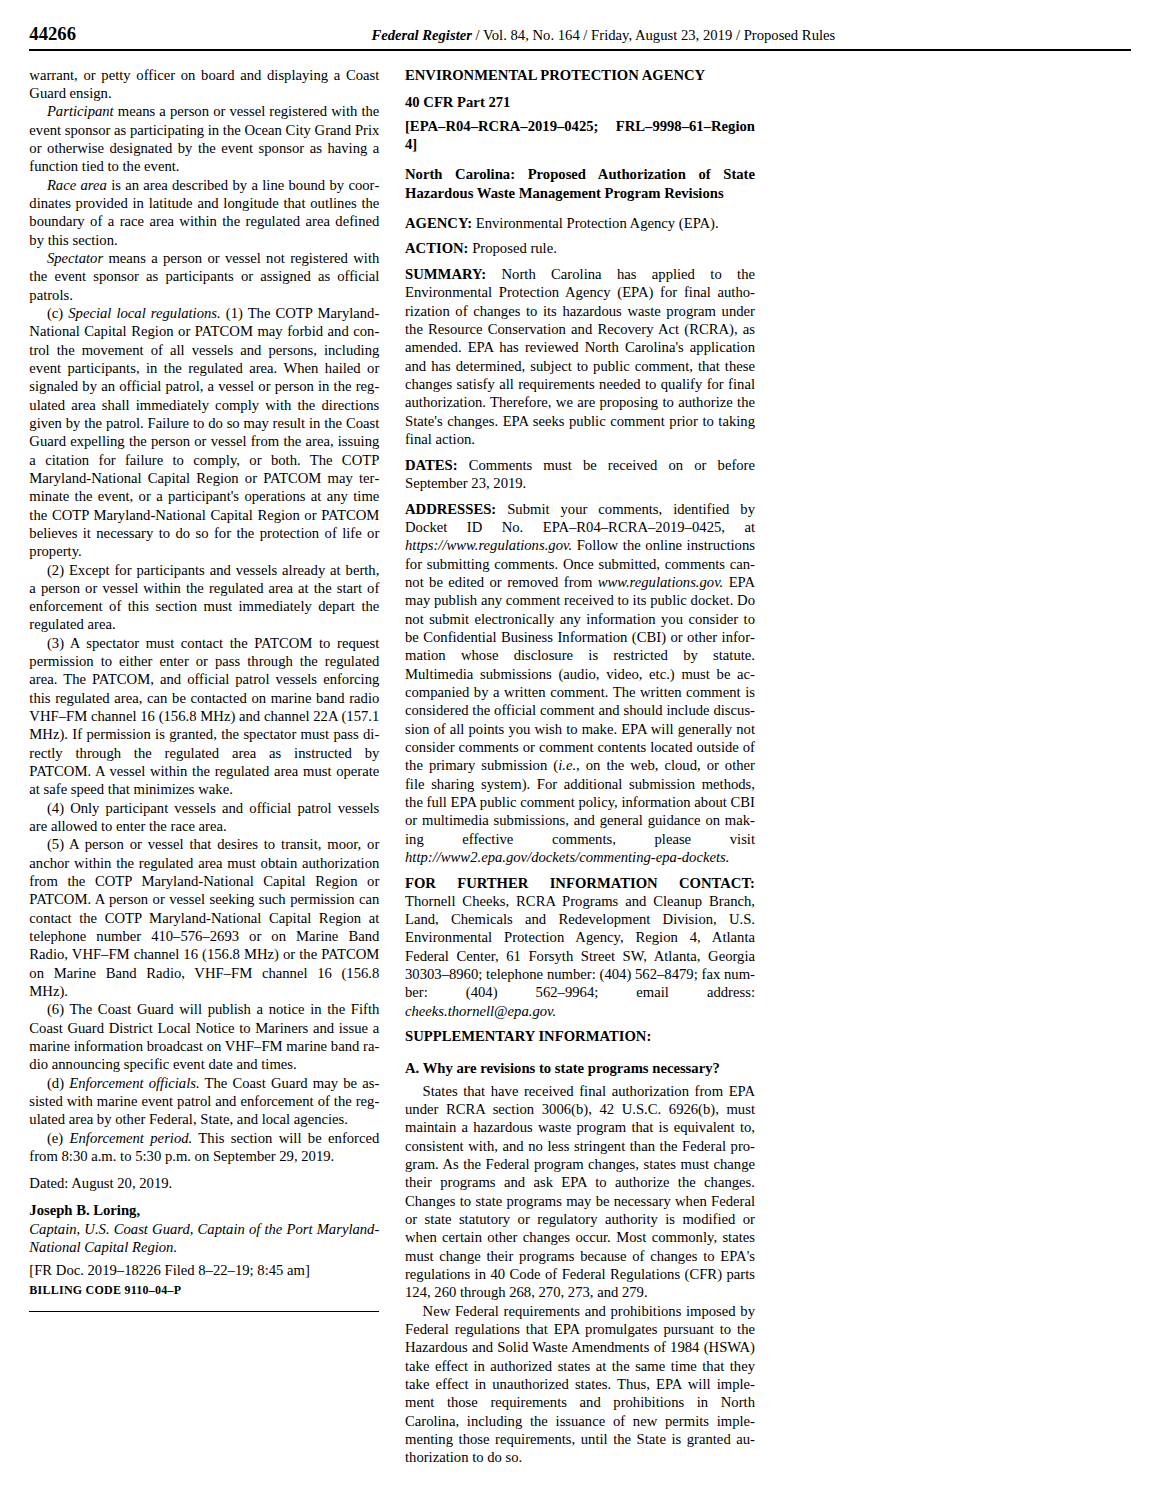44266
Federal Register / Vol. 84, No. 164 / Friday, August 23, 2019 / Proposed Rules
warrant, or petty officer on board and displaying a Coast Guard ensign.
Participant means a person or vessel registered with the event sponsor as participating in the Ocean City Grand Prix or otherwise designated by the event sponsor as having a function tied to the event.
Race area is an area described by a line bound by coordinates provided in latitude and longitude that outlines the boundary of a race area within the regulated area defined by this section.
Spectator means a person or vessel not registered with the event sponsor as participants or assigned as official patrols.
(c) Special local regulations. (1) The COTP Maryland-National Capital Region or PATCOM may forbid and control the movement of all vessels and persons, including event participants, in the regulated area. When hailed or signaled by an official patrol, a vessel or person in the regulated area shall immediately comply with the directions given by the patrol. Failure to do so may result in the Coast Guard expelling the person or vessel from the area, issuing a citation for failure to comply, or both. The COTP Maryland-National Capital Region or PATCOM may terminate the event, or a participant's operations at any time the COTP Maryland-National Capital Region or PATCOM believes it necessary to do so for the protection of life or property.
(2) Except for participants and vessels already at berth, a person or vessel within the regulated area at the start of enforcement of this section must immediately depart the regulated area.
(3) A spectator must contact the PATCOM to request permission to either enter or pass through the regulated area. The PATCOM, and official patrol vessels enforcing this regulated area, can be contacted on marine band radio VHF–FM channel 16 (156.8 MHz) and channel 22A (157.1 MHz). If permission is granted, the spectator must pass directly through the regulated area as instructed by PATCOM. A vessel within the regulated area must operate at safe speed that minimizes wake.
(4) Only participant vessels and official patrol vessels are allowed to enter the race area.
(5) A person or vessel that desires to transit, moor, or anchor within the regulated area must obtain authorization from the COTP Maryland-National Capital Region or PATCOM. A person or vessel seeking such permission can contact the COTP Maryland-National Capital Region at telephone number 410–576–2693 or on Marine Band Radio, VHF–FM channel 16 (156.8 MHz) or the PATCOM on Marine Band Radio, VHF–FM channel 16 (156.8 MHz).
(6) The Coast Guard will publish a notice in the Fifth Coast Guard District Local Notice to Mariners and issue a marine information broadcast on VHF–FM marine band radio announcing specific event date and times.
(d) Enforcement officials. The Coast Guard may be assisted with marine event patrol and enforcement of the regulated area by other Federal, State, and local agencies.
(e) Enforcement period. This section will be enforced from 8:30 a.m. to 5:30 p.m. on September 29, 2019.
Dated: August 20, 2019.
Joseph B. Loring,
Captain, U.S. Coast Guard, Captain of the Port Maryland-National Capital Region.
[FR Doc. 2019–18226 Filed 8–22–19; 8:45 am]
BILLING CODE 9110–04–P
ENVIRONMENTAL PROTECTION AGENCY
40 CFR Part 271
[EPA–R04–RCRA–2019–0425; FRL–9998–61–Region 4]
North Carolina: Proposed Authorization of State Hazardous Waste Management Program Revisions
AGENCY: Environmental Protection Agency (EPA).
ACTION: Proposed rule.
SUMMARY: North Carolina has applied to the Environmental Protection Agency (EPA) for final authorization of changes to its hazardous waste program under the Resource Conservation and Recovery Act (RCRA), as amended. EPA has reviewed North Carolina's application and has determined, subject to public comment, that these changes satisfy all requirements needed to qualify for final authorization. Therefore, we are proposing to authorize the State's changes. EPA seeks public comment prior to taking final action.
DATES: Comments must be received on or before September 23, 2019.
ADDRESSES: Submit your comments, identified by Docket ID No. EPA–R04–RCRA–2019–0425, at https://www.regulations.gov. Follow the online instructions for submitting comments. Once submitted, comments cannot be edited or removed from www.regulations.gov. EPA may publish any comment received to its public docket. Do not submit electronically any information you consider to be Confidential Business Information (CBI) or other information whose disclosure is restricted by statute. Multimedia submissions (audio, video, etc.) must be accompanied by a written comment. The written comment is considered the official comment and should include discussion of all points you wish to make. EPA will generally not consider comments or comment contents located outside of the primary submission (i.e., on the web, cloud, or other file sharing system). For additional submission methods, the full EPA public comment policy, information about CBI or multimedia submissions, and general guidance on making effective comments, please visit http://www2.epa.gov/dockets/commenting-epa-dockets.
FOR FURTHER INFORMATION CONTACT: Thornell Cheeks, RCRA Programs and Cleanup Branch, Land, Chemicals and Redevelopment Division, U.S. Environmental Protection Agency, Region 4, Atlanta Federal Center, 61 Forsyth Street SW, Atlanta, Georgia 30303–8960; telephone number: (404) 562–8479; fax number: (404) 562–9964; email address: cheeks.thornell@epa.gov.
SUPPLEMENTARY INFORMATION:
A. Why are revisions to state programs necessary?
States that have received final authorization from EPA under RCRA section 3006(b), 42 U.S.C. 6926(b), must maintain a hazardous waste program that is equivalent to, consistent with, and no less stringent than the Federal program. As the Federal program changes, states must change their programs and ask EPA to authorize the changes. Changes to state programs may be necessary when Federal or state statutory or regulatory authority is modified or when certain other changes occur. Most commonly, states must change their programs because of changes to EPA's regulations in 40 Code of Federal Regulations (CFR) parts 124, 260 through 268, 270, 273, and 279.
New Federal requirements and prohibitions imposed by Federal regulations that EPA promulgates pursuant to the Hazardous and Solid Waste Amendments of 1984 (HSWA) take effect in authorized states at the same time that they take effect in unauthorized states. Thus, EPA will implement those requirements and prohibitions in North Carolina, including the issuance of new permits implementing those requirements, until the State is granted authorization to do so.